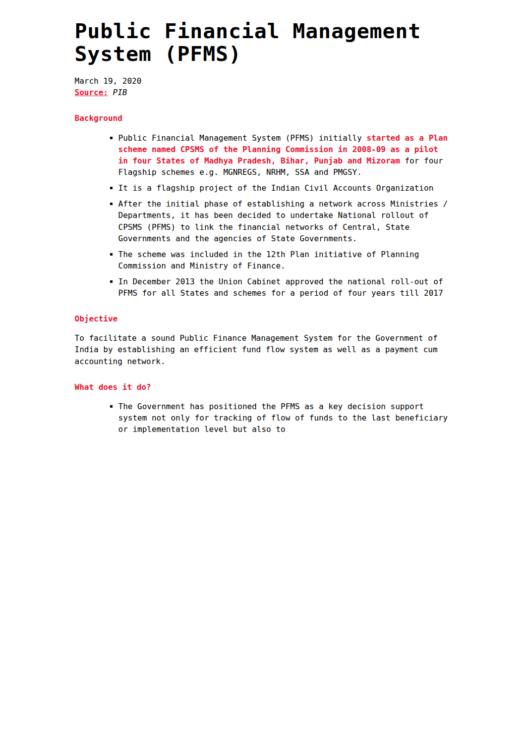Public Financial Management System (PFMS)
March 19, 2020
Source: PIB
Background
Public Financial Management System (PFMS) initially started as a Plan scheme named CPSMS of the Planning Commission in 2008-09 as a pilot in four States of Madhya Pradesh, Bihar, Punjab and Mizoram for four Flagship schemes e.g. MGNREGS, NRHM, SSA and PMGSY.
It is a flagship project of the Indian Civil Accounts Organization
After the initial phase of establishing a network across Ministries / Departments, it has been decided to undertake National rollout of CPSMS (PFMS) to link the financial networks of Central, State Governments and the agencies of State Governments.
The scheme was included in the 12th Plan initiative of Planning Commission and Ministry of Finance.
In December 2013 the Union Cabinet approved the national roll-out of PFMS for all States and schemes for a period of four years till 2017
Objective
To facilitate a sound Public Finance Management System for the Government of India by establishing an efficient fund flow system as well as a payment cum accounting network.
What does it do?
The Government has positioned the PFMS as a key decision support system not only for tracking of flow of funds to the last beneficiary or implementation level but also to